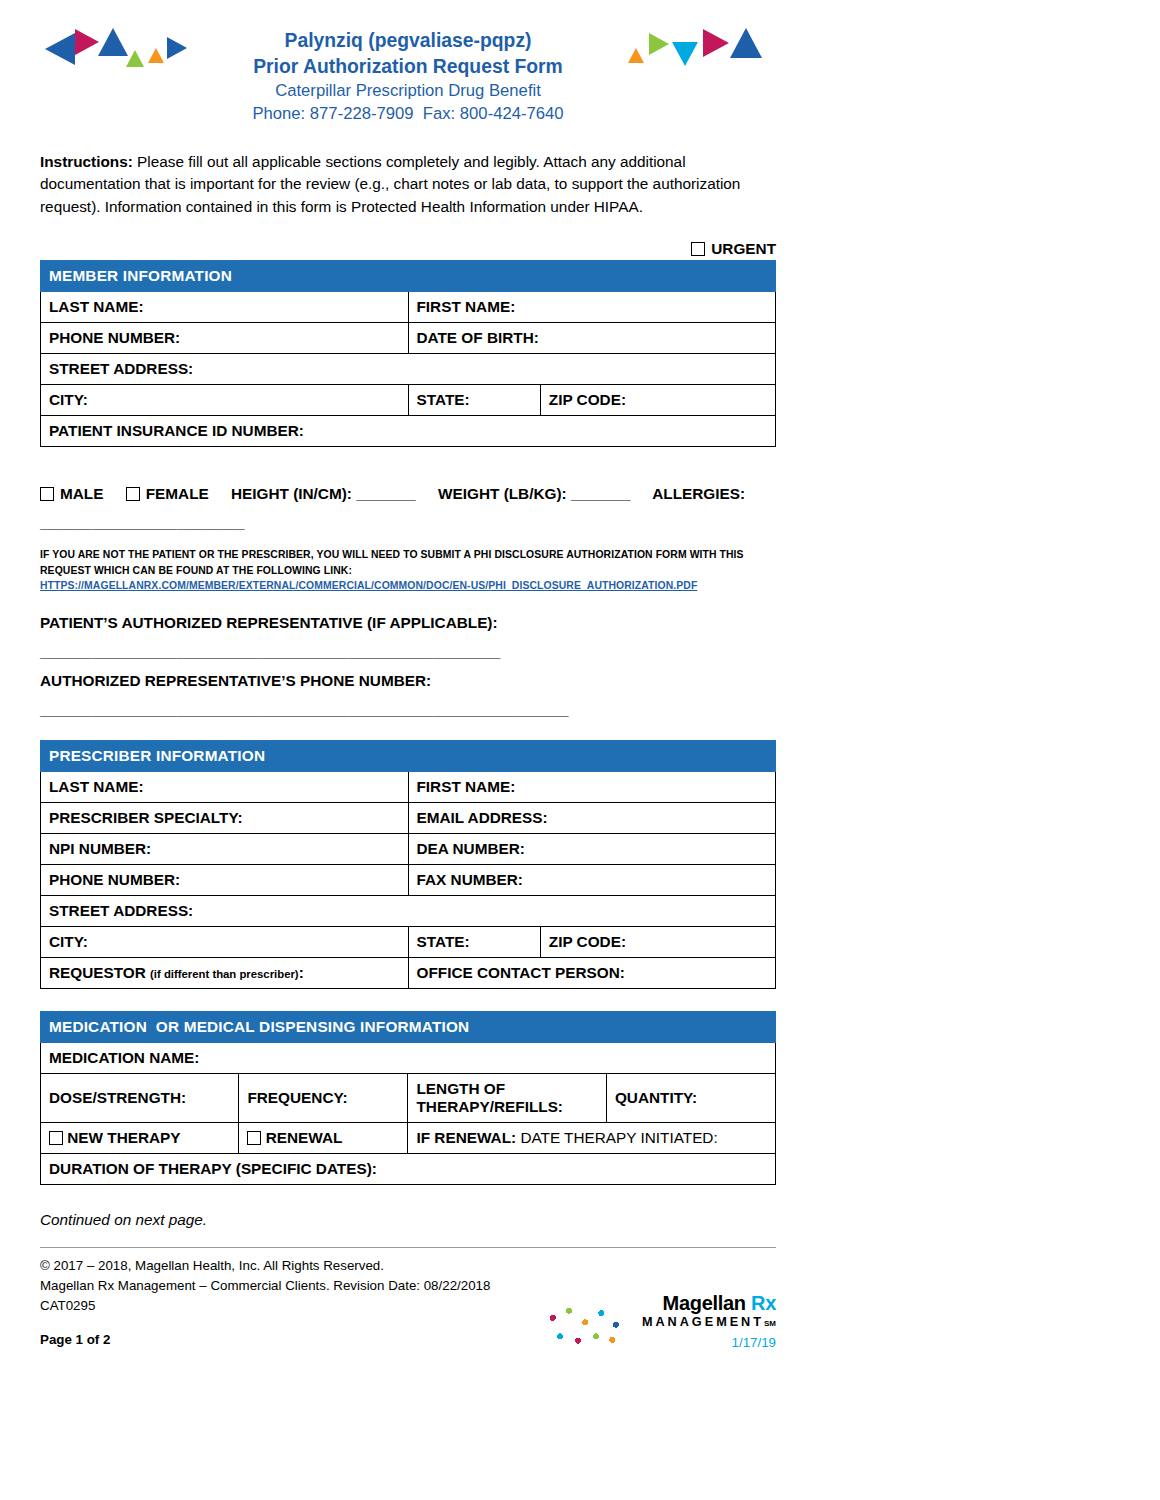Palynziq (pegvaliase-pqpz)
Prior Authorization Request Form
Caterpillar Prescription Drug Benefit
Phone: 877-228-7909 Fax: 800-424-7640
Instructions: Please fill out all applicable sections completely and legibly. Attach any additional documentation that is important for the review (e.g., chart notes or lab data, to support the authorization request). Information contained in this form is Protected Health Information under HIPAA.
URGENT
| MEMBER INFORMATION |
| LAST NAME: | FIRST NAME: |
| PHONE NUMBER: | DATE OF BIRTH: |
| STREET ADDRESS: |
| CITY: | STATE: | ZIP CODE: |
| PATIENT INSURANCE ID NUMBER: |
MALE FEMALE HEIGHT (IN/CM): _______ WEIGHT (LB/KG): _______ ALLERGIES: ________________________
IF YOU ARE NOT THE PATIENT OR THE PRESCRIBER, YOU WILL NEED TO SUBMIT A PHI DISCLOSURE AUTHORIZATION FORM WITH THIS REQUEST WHICH CAN BE FOUND AT THE FOLLOWING LINK: HTTPS://MAGELLANRX.COM/MEMBER/EXTERNAL/COMMERCIAL/COMMON/DOC/EN-US/PHI_DISCLOSURE_AUTHORIZATION.PDF
PATIENT’S AUTHORIZED REPRESENTATIVE (IF APPLICABLE): ______________________________________________________
AUTHORIZED REPRESENTATIVE’S PHONE NUMBER: ______________________________________________________________
| PRESCRIBER INFORMATION |
| LAST NAME: | FIRST NAME: |
| PRESCRIBER SPECIALTY: | EMAIL ADDRESS: |
| NPI NUMBER: | DEA NUMBER: |
| PHONE NUMBER: | FAX NUMBER: |
| STREET ADDRESS: |
| CITY: | STATE: | ZIP CODE: |
| REQUESTOR (if different than prescriber) : | OFFICE CONTACT PERSON: |
| MEDICATION OR MEDICAL DISPENSING INFORMATION |
| MEDICATION NAME: |
| DOSE/STRENGTH: | FREQUENCY: | LENGTH OF THERAPY/REFILLS: | QUANTITY: |
| NEW THERAPY | RENEWAL | IF RENEWAL: DATE THERAPY INITIATED: |
| DURATION OF THERAPY (SPECIFIC DATES): |
Continued on next page.
© 2017 – 2018, Magellan Health, Inc. All Rights Reserved.
Magellan Rx Management – Commercial Clients. Revision Date: 08/22/2018
CAT0295
Page 1 of 2
Magellan Rx
MANAGEMENTSM
1/17/19